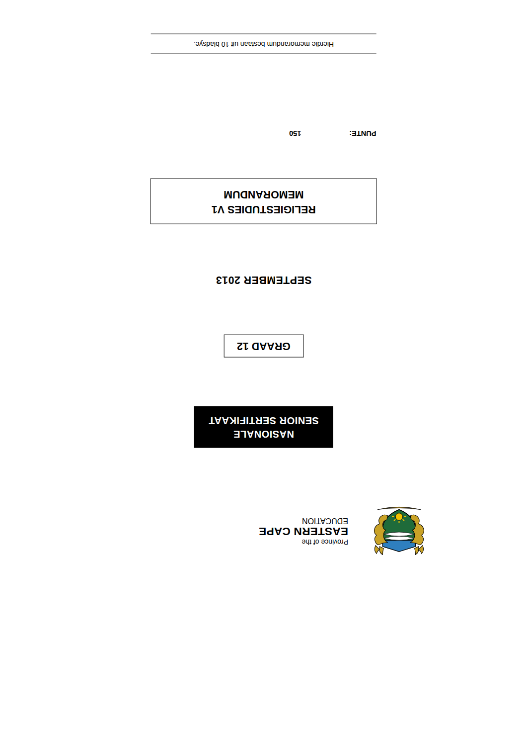Province of the
EASTERN CAPE
EDUCATION
NASIONALE
SENIOR SERTIFIKAAT
GRAAD 12
SEPTEMBER 2013
RELIGIESTUDIES V1
MEMORANDUM
PUNTE:
150
Hierdie memorandum bestaan uit 10 bladsye.